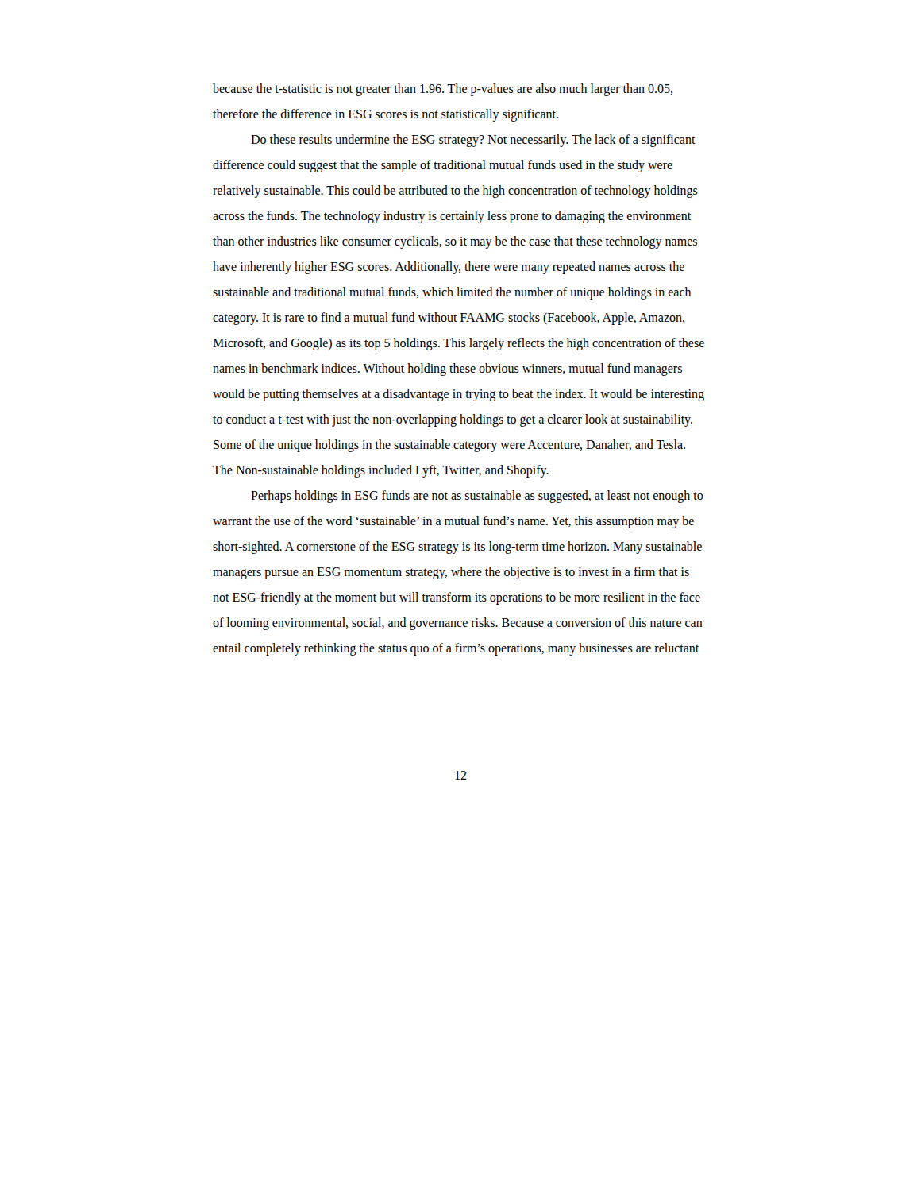because the t-statistic is not greater than 1.96. The p-values are also much larger than 0.05, therefore the difference in ESG scores is not statistically significant.
Do these results undermine the ESG strategy? Not necessarily. The lack of a significant difference could suggest that the sample of traditional mutual funds used in the study were relatively sustainable. This could be attributed to the high concentration of technology holdings across the funds. The technology industry is certainly less prone to damaging the environment than other industries like consumer cyclicals, so it may be the case that these technology names have inherently higher ESG scores. Additionally, there were many repeated names across the sustainable and traditional mutual funds, which limited the number of unique holdings in each category. It is rare to find a mutual fund without FAAMG stocks (Facebook, Apple, Amazon, Microsoft, and Google) as its top 5 holdings. This largely reflects the high concentration of these names in benchmark indices. Without holding these obvious winners, mutual fund managers would be putting themselves at a disadvantage in trying to beat the index. It would be interesting to conduct a t-test with just the non-overlapping holdings to get a clearer look at sustainability. Some of the unique holdings in the sustainable category were Accenture, Danaher, and Tesla. The Non-sustainable holdings included Lyft, Twitter, and Shopify.
Perhaps holdings in ESG funds are not as sustainable as suggested, at least not enough to warrant the use of the word ‘sustainable’ in a mutual fund’s name. Yet, this assumption may be short-sighted. A cornerstone of the ESG strategy is its long-term time horizon. Many sustainable managers pursue an ESG momentum strategy, where the objective is to invest in a firm that is not ESG-friendly at the moment but will transform its operations to be more resilient in the face of looming environmental, social, and governance risks. Because a conversion of this nature can entail completely rethinking the status quo of a firm’s operations, many businesses are reluctant
12